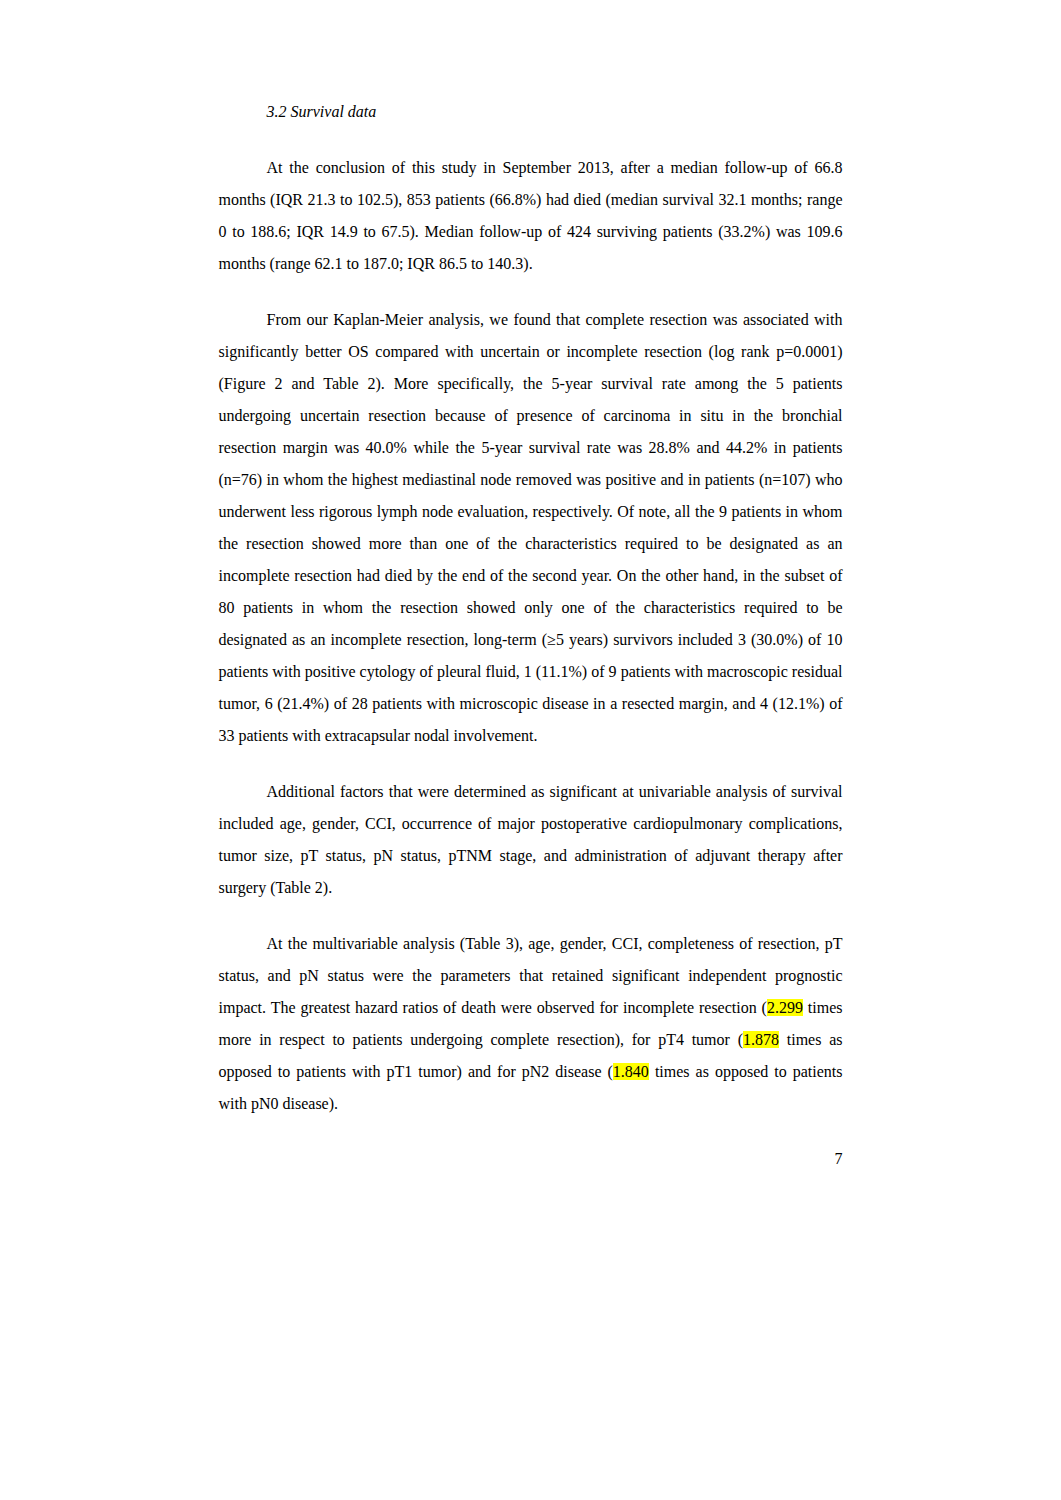3.2 Survival data
At the conclusion of this study in September 2013, after a median follow-up of 66.8 months (IQR 21.3 to 102.5), 853 patients (66.8%) had died (median survival 32.1 months; range 0 to 188.6; IQR 14.9 to 67.5). Median follow-up of 424 surviving patients (33.2%) was 109.6 months (range 62.1 to 187.0; IQR 86.5 to 140.3).
From our Kaplan-Meier analysis, we found that complete resection was associated with significantly better OS compared with uncertain or incomplete resection (log rank p=0.0001) (Figure 2 and Table 2). More specifically, the 5-year survival rate among the 5 patients undergoing uncertain resection because of presence of carcinoma in situ in the bronchial resection margin was 40.0% while the 5-year survival rate was 28.8% and 44.2% in patients (n=76) in whom the highest mediastinal node removed was positive and in patients (n=107) who underwent less rigorous lymph node evaluation, respectively. Of note, all the 9 patients in whom the resection showed more than one of the characteristics required to be designated as an incomplete resection had died by the end of the second year. On the other hand, in the subset of 80 patients in whom the resection showed only one of the characteristics required to be designated as an incomplete resection, long-term (≥5 years) survivors included 3 (30.0%) of 10 patients with positive cytology of pleural fluid, 1 (11.1%) of 9 patients with macroscopic residual tumor, 6 (21.4%) of 28 patients with microscopic disease in a resected margin, and 4 (12.1%) of 33 patients with extracapsular nodal involvement.
Additional factors that were determined as significant at univariable analysis of survival included age, gender, CCI, occurrence of major postoperative cardiopulmonary complications, tumor size, pT status, pN status, pTNM stage, and administration of adjuvant therapy after surgery (Table 2).
At the multivariable analysis (Table 3), age, gender, CCI, completeness of resection, pT status, and pN status were the parameters that retained significant independent prognostic impact. The greatest hazard ratios of death were observed for incomplete resection (2.299 times more in respect to patients undergoing complete resection), for pT4 tumor (1.878 times as opposed to patients with pT1 tumor) and for pN2 disease (1.840 times as opposed to patients with pN0 disease).
7